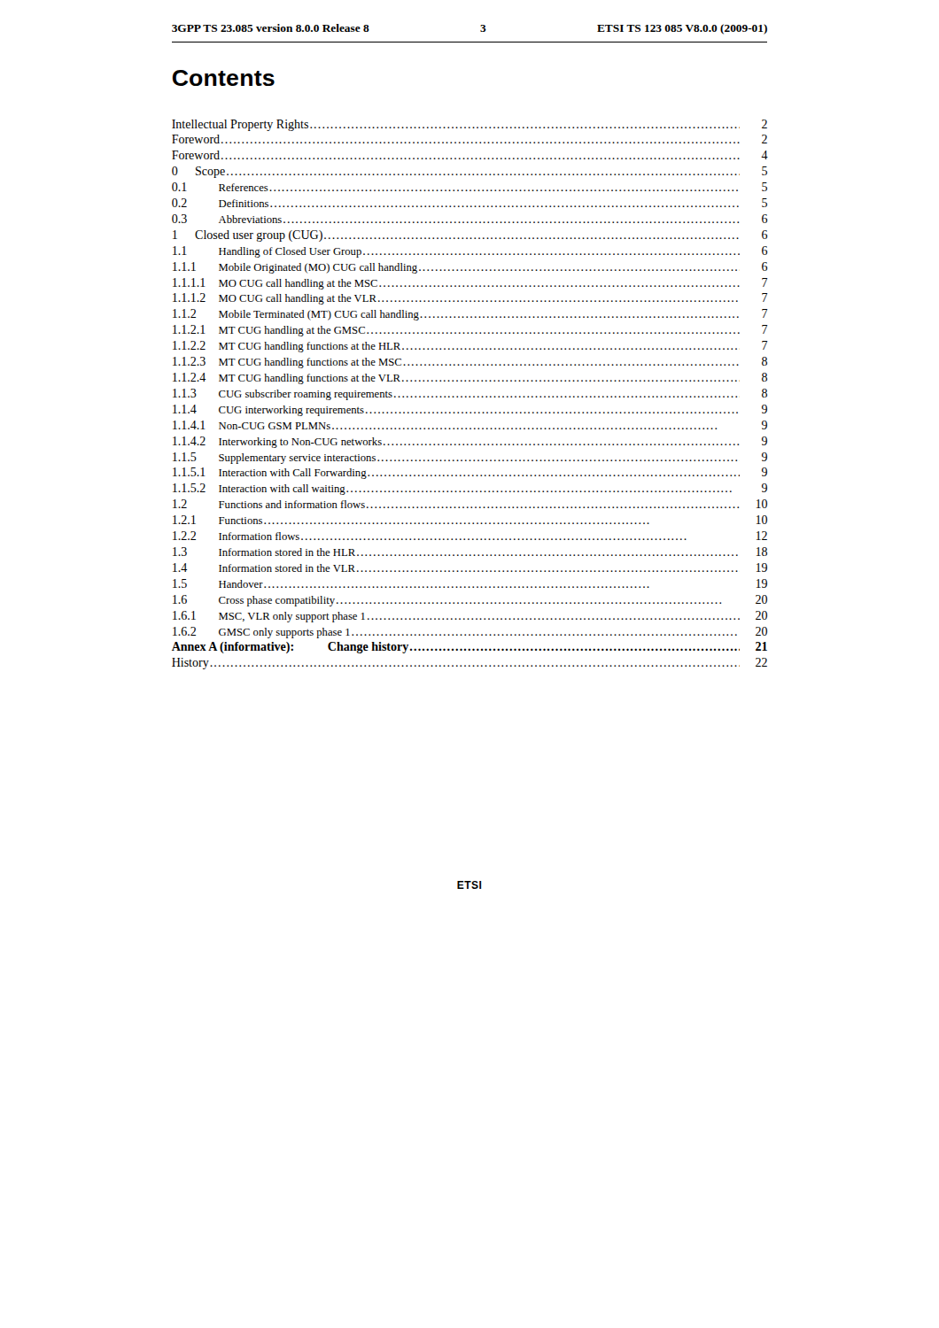3GPP TS 23.085 version 8.0.0 Release 8
3
ETSI TS 123 085 V8.0.0 (2009-01)
Contents
Intellectual Property Rights .................................................................................................................................. 2
Foreword ............................................................................................................................................................. 2
Foreword ............................................................................................................................................................. 4
0 Scope ..................................................................................................................................................... 5
0.1 References ............................................................................................................................................................. 5
0.2 Definitions ............................................................................................................................................................. 5
0.3 Abbreviations ......................................................................................................................................... 6
1 Closed user group (CUG) ................................................................................................................. 6
1.1 Handling of Closed User Group ................................................................................................................. 6
1.1.1 Mobile Originated (MO) CUG call handling ............................................................................................. 6
1.1.1.1 MO CUG call handling at the MSC ............................................................................................. 7
1.1.1.2 MO CUG call handling at the VLR ............................................................................................. 7
1.1.2 Mobile Terminated (MT) CUG call handling ............................................................................................. 7
1.1.2.1 MT CUG handling at the GMSC ............................................................................................. 7
1.1.2.2 MT CUG handling functions at the HLR ............................................................................................. 7
1.1.2.3 MT CUG handling functions at the MSC ............................................................................................. 8
1.1.2.4 MT CUG handling functions at the VLR ............................................................................................. 8
1.1.3 CUG subscriber roaming requirements ............................................................................................. 8
1.1.4 CUG interworking requirements ............................................................................................. 9
1.1.4.1 Non-CUG GSM PLMNs ............................................................................................. 9
1.1.4.2 Interworking to Non-CUG networks ............................................................................................. 9
1.1.5 Supplementary service interactions ............................................................................................. 9
1.1.5.1 Interaction with Call Forwarding ............................................................................................. 9
1.1.5.2 Interaction with call waiting ............................................................................................. 9
1.2 Functions and information flows ............................................................................................. 10
1.2.1 Functions ............................................................................................. 10
1.2.2 Information flows ............................................................................................. 12
1.3 Information stored in the HLR ............................................................................................. 18
1.4 Information stored in the VLR ............................................................................................. 19
1.5 Handover ............................................................................................. 19
1.6 Cross phase compatibility ............................................................................................. 20
1.6.1 MSC, VLR only support phase 1 ............................................................................................. 20
1.6.2 GMSC only supports phase 1 ............................................................................................. 20
Annex A (informative): Change history ............................................................................................. 21
History ............................................................................................................................................................. 22
ETSI